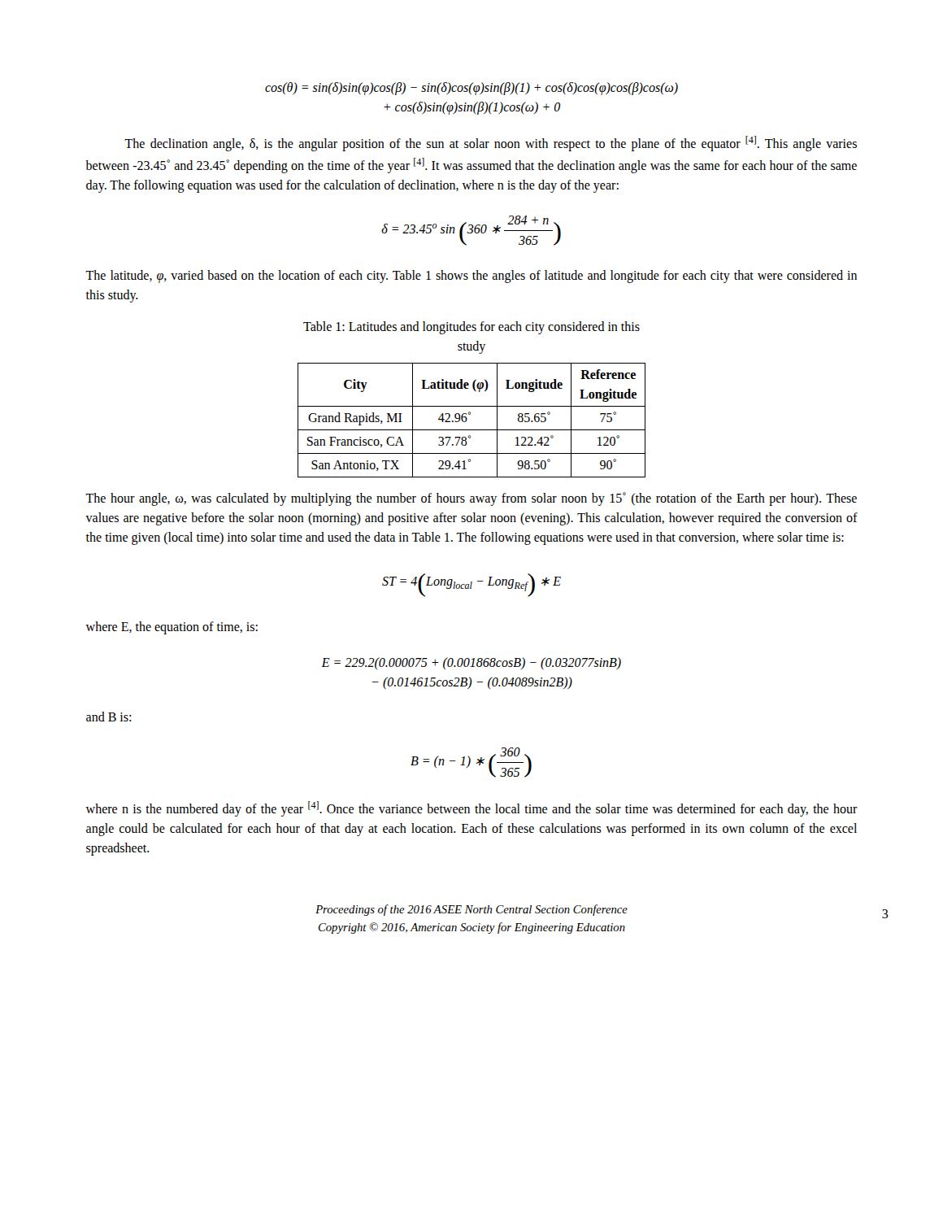cos(θ) = sin(δ)sin(φ)cos(β) − sin(δ)cos(φ)sin(β)(1) + cos(δ)cos(φ)cos(β)cos(ω)
+ cos(δ)sin(φ)sin(β)(1)cos(ω) + 0
The declination angle, δ, is the angular position of the sun at solar noon with respect to the plane of the equator [4]. This angle varies between -23.45˚ and 23.45˚ depending on the time of the year [4]. It was assumed that the declination angle was the same for each hour of the same day. The following equation was used for the calculation of declination, where n is the day of the year:
δ = 23.45o sin (360 ∗ 284 + n 365)
The latitude, φ, varied based on the location of each city. Table 1 shows the angles of latitude and longitude for each city that were considered in this study.
Table 1: Latitudes and longitudes for each city considered in this study
| City | Latitude ( φ ) | Longitude | Reference Longitude |
| --- | --- | --- | --- |
| Grand Rapids, MI | 42.96˚ | 85.65˚ | 75˚ |
| San Francisco, CA | 37.78˚ | 122.42˚ | 120˚ |
| San Antonio, TX | 29.41˚ | 98.50˚ | 90˚ |
The hour angle, ω, was calculated by multiplying the number of hours away from solar noon by 15˚ (the rotation of the Earth per hour). These values are negative before the solar noon (morning) and positive after solar noon (evening). This calculation, however required the conversion of the time given (local time) into solar time and used the data in Table 1. The following equations were used in that conversion, where solar time is:
ST = 4(Longlocal − LongRef) ∗ E
where E, the equation of time, is:
E = 229.2(0.000075 + (0.001868cosB) − (0.032077sinB)
− (0.014615cos2B) − (0.04089sin2B))
and B is:
B = (n − 1) ∗ (360365)
where n is the numbered day of the year [4]. Once the variance between the local time and the solar time was determined for each day, the hour angle could be calculated for each hour of that day at each location. Each of these calculations was performed in its own column of the excel spreadsheet.
Proceedings of the 2016 ASEE North Central Section Conference
Copyright © 2016, American Society for Engineering Education 3